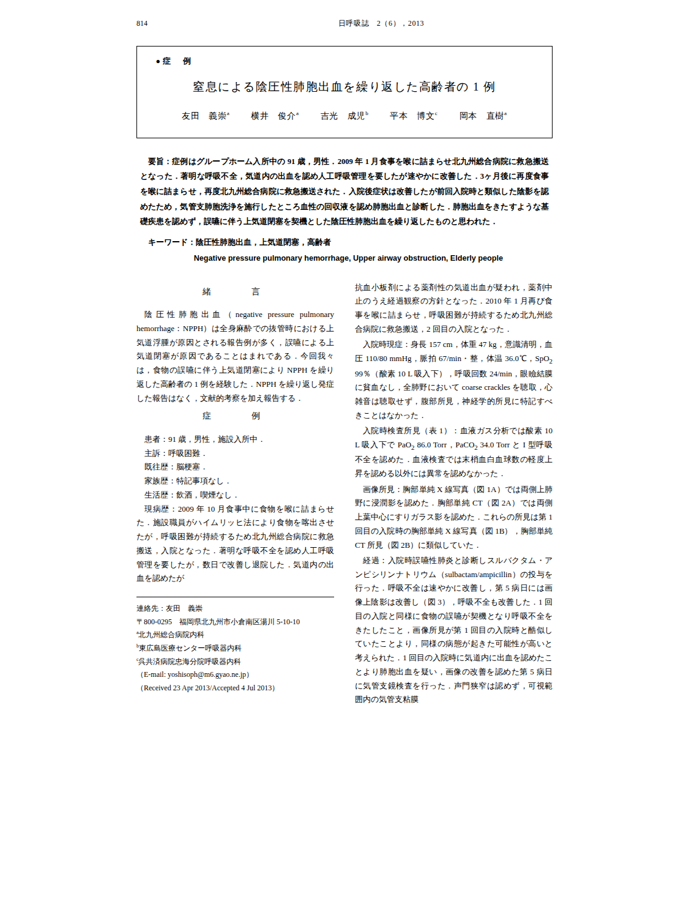814
日呼吸誌　2（6），2013
●症　例
窒息による陰圧性肺胞出血を繰り返した高齢者の 1 例
友田　義崇a 横井　俊介a 吉光　成児b 平本　博文c 岡本　直樹a
要旨：症例はグループホーム入所中の 91 歳，男性．2009 年 1 月食事を喉に詰まらせ北九州総合病院に救急搬送となった．著明な呼吸不全，気道内の出血を認め人工呼吸管理を要したが速やかに改善した．3ヶ月後に再度食事を喉に詰まらせ，再度北九州総合病院に救急搬送された．入院後症状は改善したが前回入院時と類似した陰影を認めたため，気管支肺胞洗浄を施行したところ血性の回収液を認め肺胞出血と診断した．肺胞出血をきたすような基礎疾患を認めず，誤嚥に伴う上気道閉塞を契機とした陰圧性肺胞出血を繰り返したものと思われた．
キーワード：陰圧性肺胞出血，上気道閉塞，高齢者
Negative pressure pulmonary hemorrhage, Upper airway obstruction, Elderly people
緒　　言
陰圧性肺胞出血（negative pressure pulmonary hemorrhage：NPPH）は全身麻酔での抜管時における上気道浮腫が原因とされる報告例が多く，誤嚥による上気道閉塞が原因であることはまれである．今回我々は，食物の誤嚥に伴う上気道閉塞により NPPH を繰り返した高齢者の 1 例を経験した．NPPH を繰り返し発症した報告はなく，文献的考察を加え報告する．
症　　例
患者：91 歳，男性，施設入所中．
主訴：呼吸困難．
既往歴：脳梗塞．
家族歴：特記事項なし．
生活歴：飲酒，喫煙なし．
現病歴：2009 年 10 月食事中に食物を喉に詰まらせた．施設職員がハイムリッヒ法により食物を喀出させたが，呼吸困難が持続するため北九州総合病院に救急搬送，入院となった．著明な呼吸不全を認め人工呼吸管理を要したが，数日で改善し退院した．気道内の出血を認めたが
連絡先：友田　義崇
〒800-0295　福岡県北九州市小倉南区湯川 5-10-10
a北九州総合病院内科
b東広島医療センター呼吸器内科
c呉共済病院忠海分院呼吸器内科
（E-mail: yoshisoph@m6.gyao.ne.jp）
（Received 23 Apr 2013/Accepted 4 Jul 2013）
抗血小板剤による薬剤性の気道出血が疑われ，薬剤中止のうえ経過観察の方針となった．2010 年 1 月再び食事を喉に詰まらせ，呼吸困難が持続するため北九州総合病院に救急搬送，2 回目の入院となった．
入院時現症：身長 157 cm，体重 47 kg，意識清明，血圧 110/80 mmHg，脈拍 67/min・整，体温 36.0℃，SpO2 99％（酸素 10 L 吸入下），呼吸回数 24/min，眼瞼結膜に貧血なし，全肺野において coarse crackles を聴取，心雑音は聴取せず，腹部所見，神経学的所見に特記すべきことはなかった．
入院時検査所見（表 1）：血液ガス分析では酸素 10 L 吸入下で PaO2 86.0 Torr，PaCO2 34.0 Torr と I 型呼吸不全を認めた．血液検査では末梢血白血球数の軽度上昇を認める以外には異常を認めなかった．
画像所見：胸部単純 X 線写真（図 1A）では両側上肺野に浸潤影を認めた．胸部単純 CT（図 2A）では両側上葉中心にすりガラス影を認めた．これらの所見は第 1 回目の入院時の胸部単純 X 線写真（図 1B），胸部単純 CT 所見（図 2B）に類似していた．
経過：入院時誤嚥性肺炎と診断しスルバクタム・アンピシリンナトリウム（sulbactam/ampicillin）の投与を行った．呼吸不全は速やかに改善し，第 5 病日には画像上陰影は改善し（図 3），呼吸不全も改善した．1 回目の入院と同様に食物の誤嚥が契機となり呼吸不全をきたしたこと，画像所見が第 1 回目の入院時と酷似していたことより，同様の病態が起きた可能性が高いと考えられた．1 回目の入院時に気道内に出血を認めたことより肺胞出血を疑い，画像の改善を認めた第 5 病日に気管支鏡検査を行った．声門狭窄は認めず，可視範囲内の気管支粘膜